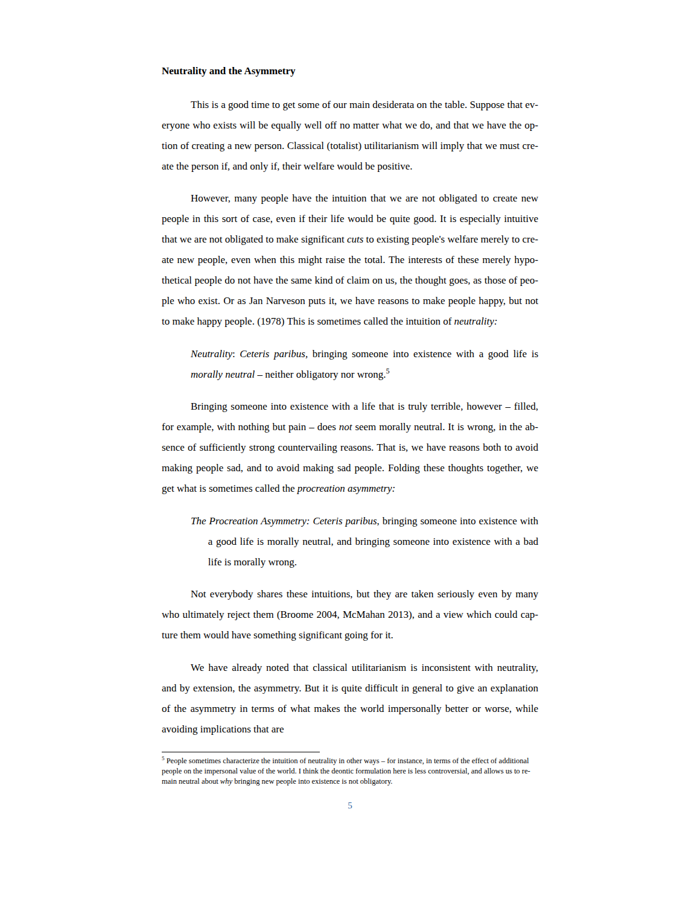Neutrality and the Asymmetry
This is a good time to get some of our main desiderata on the table. Suppose that everyone who exists will be equally well off no matter what we do, and that we have the option of creating a new person. Classical (totalist) utilitarianism will imply that we must create the person if, and only if, their welfare would be positive.
However, many people have the intuition that we are not obligated to create new people in this sort of case, even if their life would be quite good. It is especially intuitive that we are not obligated to make significant cuts to existing people's welfare merely to create new people, even when this might raise the total. The interests of these merely hypothetical people do not have the same kind of claim on us, the thought goes, as those of people who exist. Or as Jan Narveson puts it, we have reasons to make people happy, but not to make happy people. (1978) This is sometimes called the intuition of neutrality:
Neutrality: Ceteris paribus, bringing someone into existence with a good life is morally neutral – neither obligatory nor wrong.5
Bringing someone into existence with a life that is truly terrible, however – filled, for example, with nothing but pain – does not seem morally neutral. It is wrong, in the absence of sufficiently strong countervailing reasons. That is, we have reasons both to avoid making people sad, and to avoid making sad people. Folding these thoughts together, we get what is sometimes called the procreation asymmetry:
The Procreation Asymmetry: Ceteris paribus, bringing someone into existence with a good life is morally neutral, and bringing someone into existence with a bad life is morally wrong.
Not everybody shares these intuitions, but they are taken seriously even by many who ultimately reject them (Broome 2004, McMahan 2013), and a view which could capture them would have something significant going for it.
We have already noted that classical utilitarianism is inconsistent with neutrality, and by extension, the asymmetry. But it is quite difficult in general to give an explanation of the asymmetry in terms of what makes the world impersonally better or worse, while avoiding implications that are
5 People sometimes characterize the intuition of neutrality in other ways – for instance, in terms of the effect of additional people on the impersonal value of the world. I think the deontic formulation here is less controversial, and allows us to remain neutral about why bringing new people into existence is not obligatory.
5